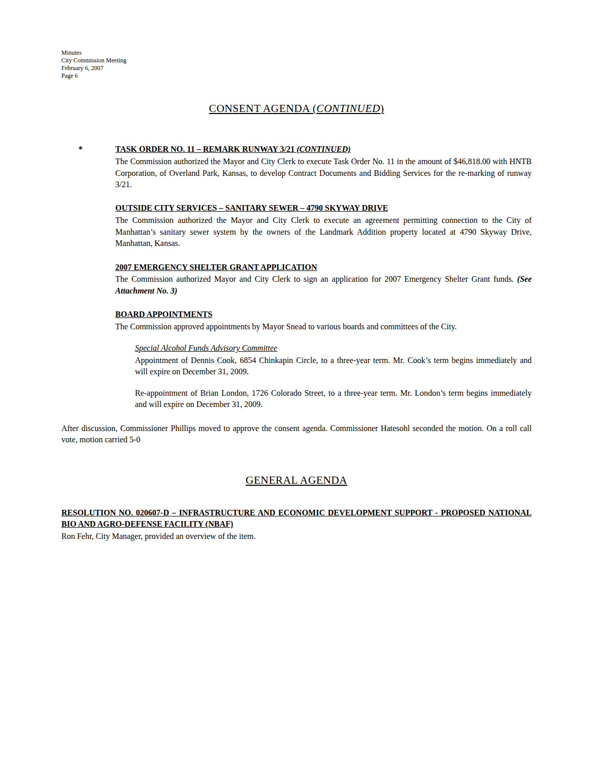Minutes
City Commission Meeting
February 6, 2007
Page 6
CONSENT AGENDA (CONTINUED)
*
TASK ORDER NO. 11 – REMARK RUNWAY 3/21 (CONTINUED)
The Commission authorized the Mayor and City Clerk to execute Task Order No. 11 in the amount of $46,818.00 with HNTB Corporation, of Overland Park, Kansas, to develop Contract Documents and Bidding Services for the re-marking of runway 3/21.
OUTSIDE CITY SERVICES – SANITARY SEWER – 4790 SKYWAY DRIVE
The Commission authorized the Mayor and City Clerk to execute an agreement permitting connection to the City of Manhattan’s sanitary sewer system by the owners of the Landmark Addition property located at 4790 Skyway Drive, Manhattan, Kansas.
2007 EMERGENCY SHELTER GRANT APPLICATION
The Commission authorized Mayor and City Clerk to sign an application for 2007 Emergency Shelter Grant funds. (See Attachment No. 3)
BOARD APPOINTMENTS
The Commission approved appointments by Mayor Snead to various boards and committees of the City.
Special Alcohol Funds Advisory Committee
Appointment of Dennis Cook, 6854 Chinkapin Circle, to a three-year term. Mr. Cook’s term begins immediately and will expire on December 31, 2009.
Re-appointment of Brian London, 1726 Colorado Street, to a three-year term. Mr. London’s term begins immediately and will expire on December 31, 2009.
After discussion, Commissioner Phillips moved to approve the consent agenda. Commissioner Hatesohl seconded the motion. On a roll call vote, motion carried 5-0
GENERAL AGENDA
RESOLUTION NO. 020607-D – INFRASTRUCTURE AND ECONOMIC DEVELOPMENT SUPPORT - PROPOSED NATIONAL BIO AND AGRO-DEFENSE FACILITY (NBAF)
Ron Fehr, City Manager, provided an overview of the item.